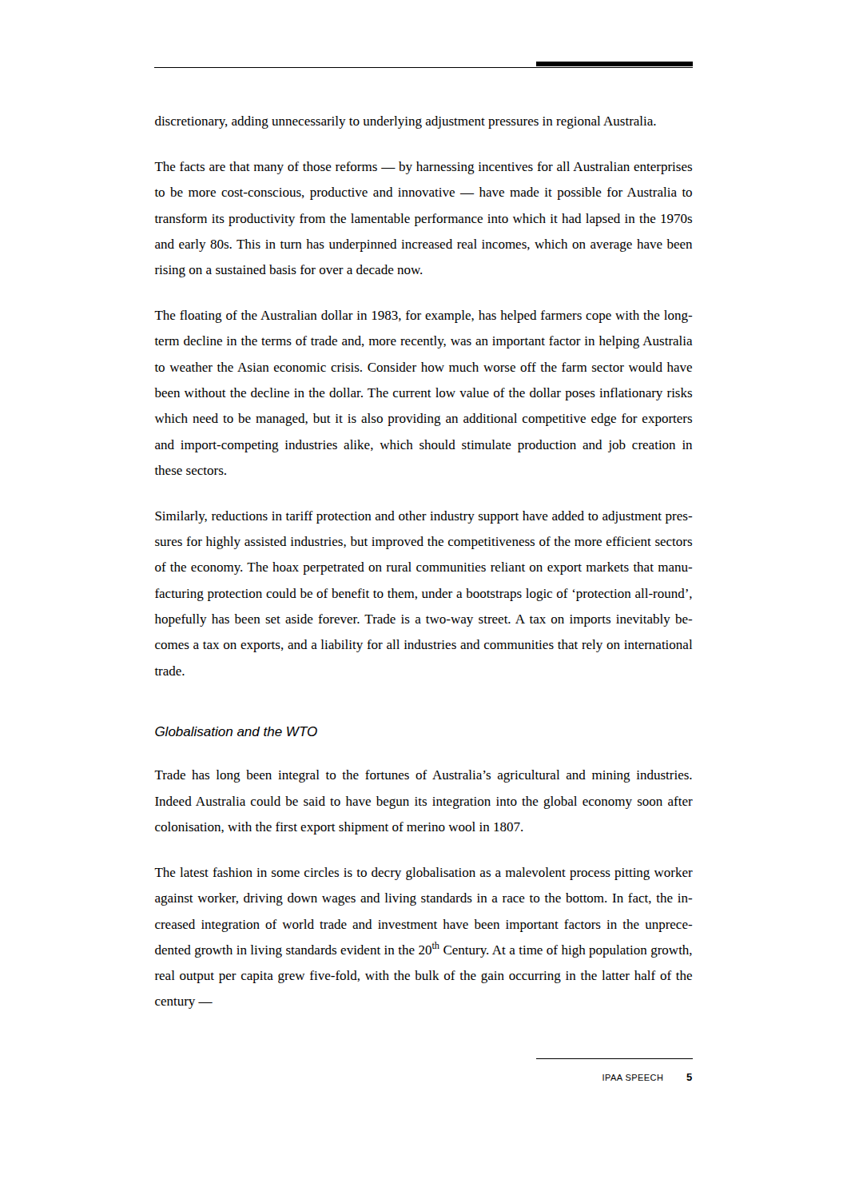discretionary, adding unnecessarily to underlying adjustment pressures in regional Australia.
The facts are that many of those reforms — by harnessing incentives for all Australian enterprises to be more cost-conscious, productive and innovative — have made it possible for Australia to transform its productivity from the lamentable performance into which it had lapsed in the 1970s and early 80s. This in turn has underpinned increased real incomes, which on average have been rising on a sustained basis for over a decade now.
The floating of the Australian dollar in 1983, for example, has helped farmers cope with the long-term decline in the terms of trade and, more recently, was an important factor in helping Australia to weather the Asian economic crisis. Consider how much worse off the farm sector would have been without the decline in the dollar. The current low value of the dollar poses inflationary risks which need to be managed, but it is also providing an additional competitive edge for exporters and import-competing industries alike, which should stimulate production and job creation in these sectors.
Similarly, reductions in tariff protection and other industry support have added to adjustment pressures for highly assisted industries, but improved the competitiveness of the more efficient sectors of the economy. The hoax perpetrated on rural communities reliant on export markets that manufacturing protection could be of benefit to them, under a bootstraps logic of ‘protection all-round’, hopefully has been set aside forever. Trade is a two-way street. A tax on imports inevitably becomes a tax on exports, and a liability for all industries and communities that rely on international trade.
Globalisation and the WTO
Trade has long been integral to the fortunes of Australia’s agricultural and mining industries. Indeed Australia could be said to have begun its integration into the global economy soon after colonisation, with the first export shipment of merino wool in 1807.
The latest fashion in some circles is to decry globalisation as a malevolent process pitting worker against worker, driving down wages and living standards in a race to the bottom. In fact, the increased integration of world trade and investment have been important factors in the unprecedented growth in living standards evident in the 20th Century. At a time of high population growth, real output per capita grew five-fold, with the bulk of the gain occurring in the latter half of the century —
IPAA Speech 5